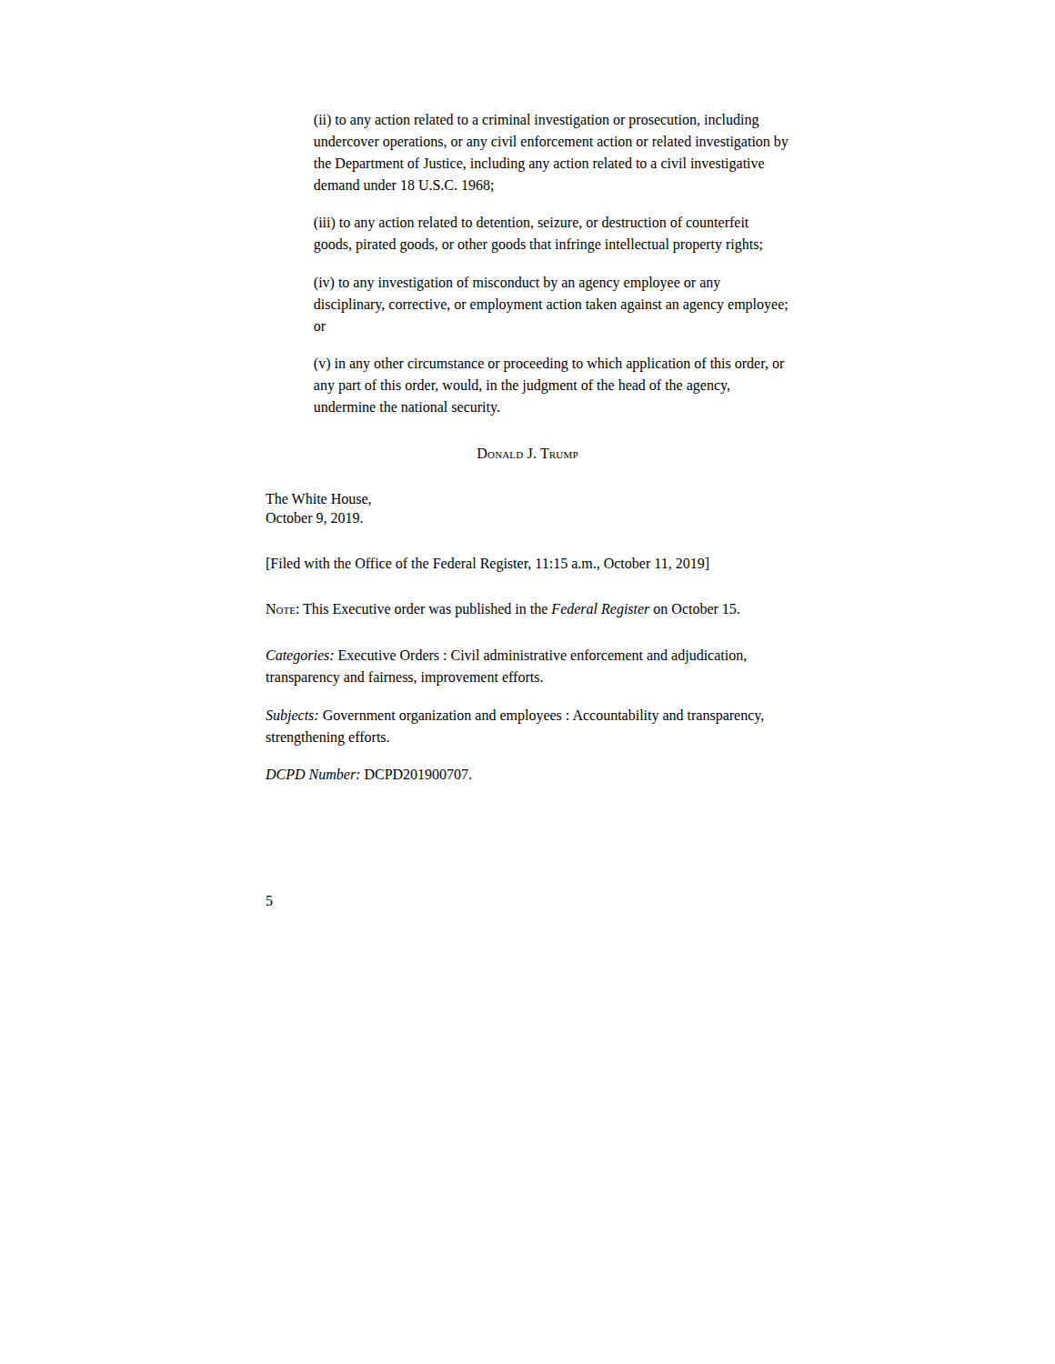(ii) to any action related to a criminal investigation or prosecution, including undercover operations, or any civil enforcement action or related investigation by the Department of Justice, including any action related to a civil investigative demand under 18 U.S.C. 1968;
(iii) to any action related to detention, seizure, or destruction of counterfeit goods, pirated goods, or other goods that infringe intellectual property rights;
(iv) to any investigation of misconduct by an agency employee or any disciplinary, corrective, or employment action taken against an agency employee; or
(v) in any other circumstance or proceeding to which application of this order, or any part of this order, would, in the judgment of the head of the agency, undermine the national security.
Donald J. Trump
The White House,
October 9, 2019.
[Filed with the Office of the Federal Register, 11:15 a.m., October 11, 2019]
Note: This Executive order was published in the Federal Register on October 15.
Categories: Executive Orders : Civil administrative enforcement and adjudication, transparency and fairness, improvement efforts.
Subjects: Government organization and employees : Accountability and transparency, strengthening efforts.
DCPD Number: DCPD201900707.
5